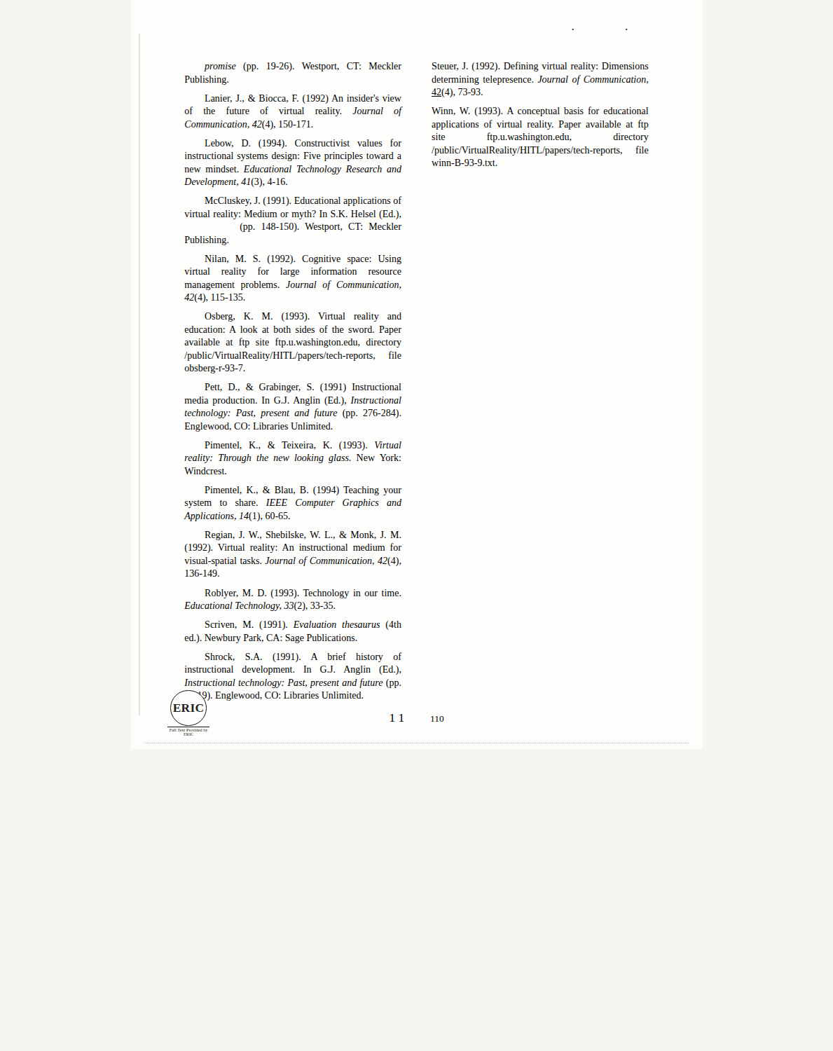· ·
promise (pp. 19-26). Westport, CT: Meckler Publishing.
Lanier, J., & Biocca, F. (1992) An insider's view of the future of virtual reality. Journal of Communication, 42(4), 150-171.
Lebow, D. (1994). Constructivist values for instructional systems design: Five principles toward a new mindset. Educational Technology Research and Development, 41(3), 4-16.
McCluskey, J. (1991). Educational applications of virtual reality: Medium or myth? In S.K. Helsel (Ed.), (pp. 148-150). Westport, CT: Meckler Publishing.
Nilan, M. S. (1992). Cognitive space: Using virtual reality for large information resource management problems. Journal of Communication, 42(4), 115-135.
Osberg, K. M. (1993). Virtual reality and education: A look at both sides of the sword. Paper available at ftp site ftp.u.washington.edu, directory /public/VirtualReality/HITL/papers/tech-reports, file obsberg-r-93-7.
Pett, D., & Grabinger, S. (1991) Instructional media production. In G.J. Anglin (Ed.), Instructional technology: Past, present and future (pp. 276-284). Englewood, CO: Libraries Unlimited.
Pimentel, K., & Teixeira, K. (1993). Virtual reality: Through the new looking glass. New York: Windcrest.
Pimentel, K., & Blau, B. (1994) Teaching your system to share. IEEE Computer Graphics and Applications, 14(1), 60-65.
Regian, J. W., Shebilske, W. L., & Monk, J. M. (1992). Virtual reality: An instructional medium for visual-spatial tasks. Journal of Communication, 42(4), 136-149.
Roblyer, M. D. (1993). Technology in our time. Educational Technology, 33(2), 33-35.
Scriven, M. (1991). Evaluation thesaurus (4th ed.). Newbury Park, CA: Sage Publications.
Shrock, S.A. (1991). A brief history of instructional development. In G.J. Anglin (Ed.), Instructional technology: Past, present and future (pp. 11-19). Englewood, CO: Libraries Unlimited.
Steuer, J. (1992). Defining virtual reality: Dimensions determining telepresence. Journal of Communication, 42(4), 73-93.
Winn, W. (1993). A conceptual basis for educational applications of virtual reality. Paper available at ftp site ftp.u.washington.edu, directory /public/VirtualReality/HITL/papers/tech-reports, file winn-B-93-9.txt.
1 1 110
ERIC
Full Text Provided by ERIC